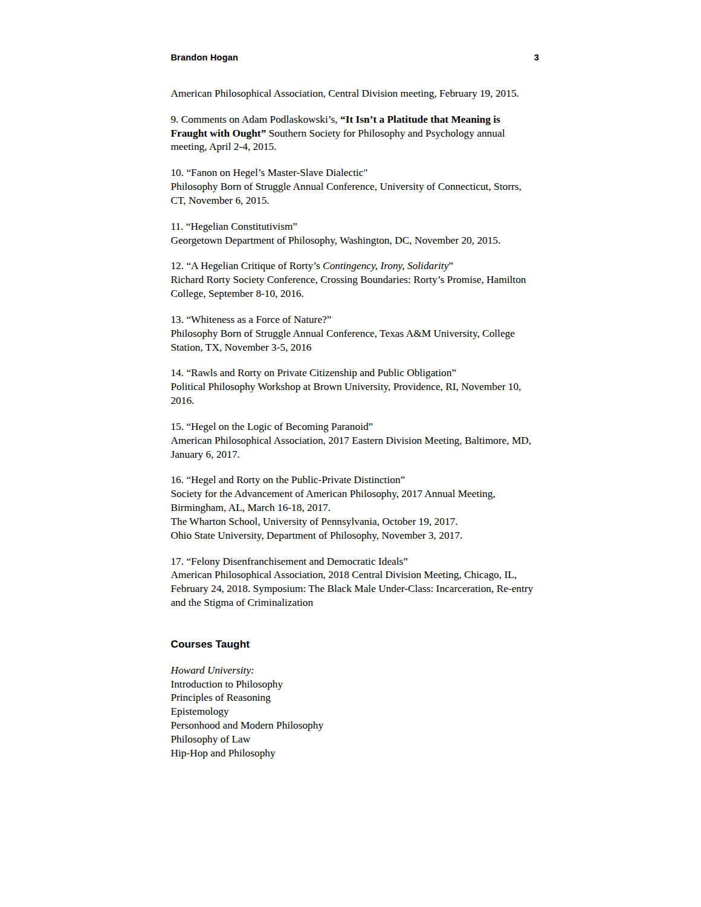Brandon Hogan 3
American Philosophical Association, Central Division meeting, February 19, 2015.
9. Comments on Adam Podlaskowski’s, “It Isn’t a Platitude that Meaning is Fraught with Ought” Southern Society for Philosophy and Psychology annual meeting, April 2-4, 2015.
10. “Fanon on Hegel’s Master-Slave Dialectic"
Philosophy Born of Struggle Annual Conference, University of Connecticut, Storrs, CT, November 6, 2015.
11. “Hegelian Constitutivism”
Georgetown Department of Philosophy, Washington, DC, November 20, 2015.
12. “A Hegelian Critique of Rorty’s Contingency, Irony, Solidarity”
Richard Rorty Society Conference, Crossing Boundaries: Rorty’s Promise, Hamilton College, September 8-10, 2016.
13. “Whiteness as a Force of Nature?”
Philosophy Born of Struggle Annual Conference, Texas A&M University, College Station, TX, November 3-5, 2016
14. “Rawls and Rorty on Private Citizenship and Public Obligation”
Political Philosophy Workshop at Brown University, Providence, RI, November 10, 2016.
15. “Hegel on the Logic of Becoming Paranoid”
American Philosophical Association, 2017 Eastern Division Meeting, Baltimore, MD, January 6, 2017.
16. “Hegel and Rorty on the Public-Private Distinction”
Society for the Advancement of American Philosophy, 2017 Annual Meeting, Birmingham, AL, March 16-18, 2017.
The Wharton School, University of Pennsylvania, October 19, 2017.
Ohio State University, Department of Philosophy, November 3, 2017.
17. “Felony Disenfranchisement and Democratic Ideals”
American Philosophical Association, 2018 Central Division Meeting, Chicago, IL, February 24, 2018. Symposium: The Black Male Under-Class: Incarceration, Re-entry and the Stigma of Criminalization
Courses Taught
Howard University:
Introduction to Philosophy
Principles of Reasoning
Epistemology
Personhood and Modern Philosophy
Philosophy of Law
Hip-Hop and Philosophy